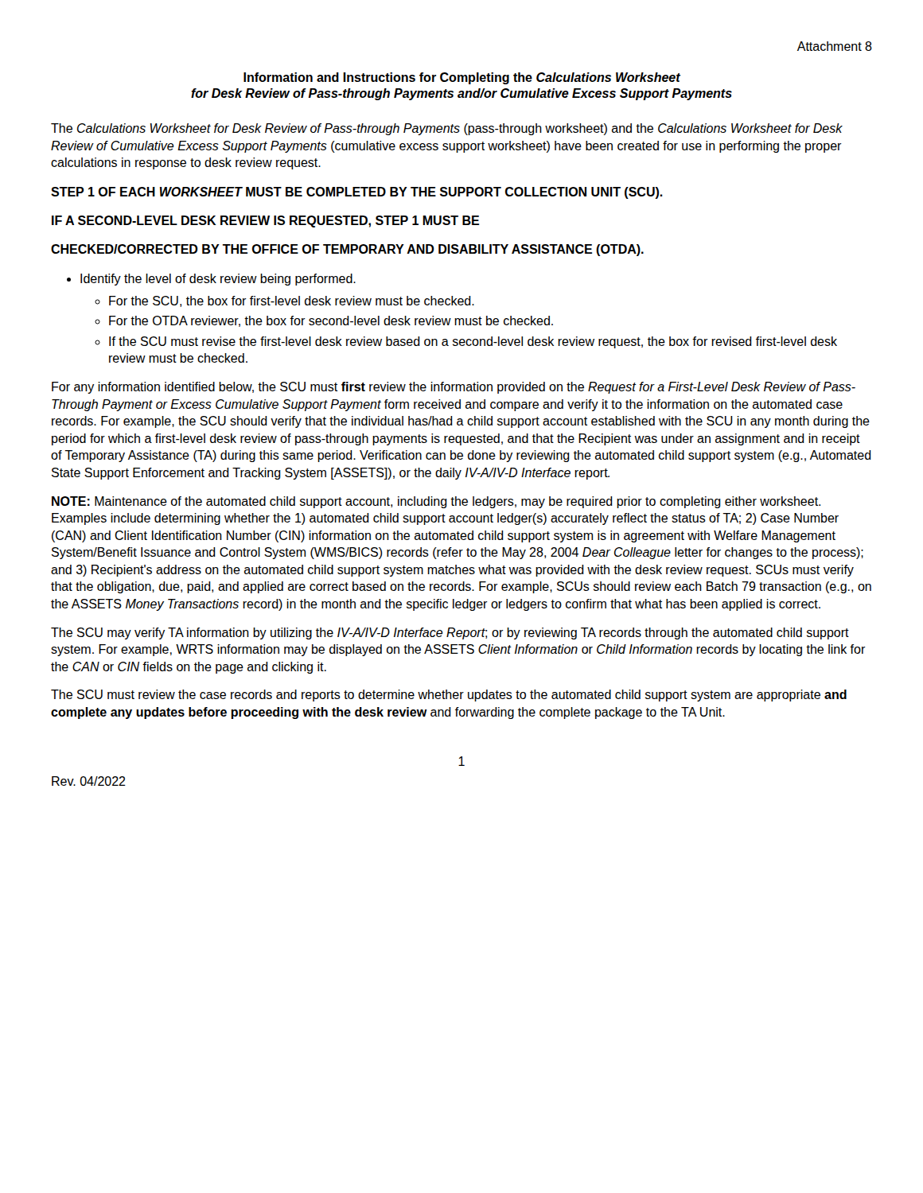Attachment 8
Information and Instructions for Completing the Calculations Worksheet
for Desk Review of Pass-through Payments and/or Cumulative Excess Support Payments
The Calculations Worksheet for Desk Review of Pass-through Payments (pass-through worksheet) and the Calculations Worksheet for Desk Review of Cumulative Excess Support Payments (cumulative excess support worksheet) have been created for use in performing the proper calculations in response to desk review request.
STEP 1 OF EACH WORKSHEET MUST BE COMPLETED BY THE SUPPORT COLLECTION UNIT (SCU).
IF A SECOND-LEVEL DESK REVIEW IS REQUESTED, STEP 1 MUST BE
CHECKED/CORRECTED BY THE OFFICE OF TEMPORARY AND DISABILITY ASSISTANCE (OTDA).
Identify the level of desk review being performed.
For the SCU, the box for first-level desk review must be checked.
For the OTDA reviewer, the box for second-level desk review must be checked.
If the SCU must revise the first-level desk review based on a second-level desk review request, the box for revised first-level desk review must be checked.
For any information identified below, the SCU must first review the information provided on the Request for a First-Level Desk Review of Pass-Through Payment or Excess Cumulative Support Payment form received and compare and verify it to the information on the automated case records. For example, the SCU should verify that the individual has/had a child support account established with the SCU in any month during the period for which a first-level desk review of pass-through payments is requested, and that the Recipient was under an assignment and in receipt of Temporary Assistance (TA) during this same period. Verification can be done by reviewing the automated child support system (e.g., Automated State Support Enforcement and Tracking System [ASSETS]), or the daily IV-A/IV-D Interface report.
NOTE: Maintenance of the automated child support account, including the ledgers, may be required prior to completing either worksheet. Examples include determining whether the 1) automated child support account ledger(s) accurately reflect the status of TA; 2) Case Number (CAN) and Client Identification Number (CIN) information on the automated child support system is in agreement with Welfare Management System/Benefit Issuance and Control System (WMS/BICS) records (refer to the May 28, 2004 Dear Colleague letter for changes to the process); and 3) Recipient's address on the automated child support system matches what was provided with the desk review request. SCUs must verify that the obligation, due, paid, and applied are correct based on the records. For example, SCUs should review each Batch 79 transaction (e.g., on the ASSETS Money Transactions record) in the month and the specific ledger or ledgers to confirm that what has been applied is correct.
The SCU may verify TA information by utilizing the IV-A/IV-D Interface Report; or by reviewing TA records through the automated child support system. For example, WRTS information may be displayed on the ASSETS Client Information or Child Information records by locating the link for the CAN or CIN fields on the page and clicking it.
The SCU must review the case records and reports to determine whether updates to the automated child support system are appropriate and complete any updates before proceeding with the desk review and forwarding the complete package to the TA Unit.
1
Rev. 04/2022